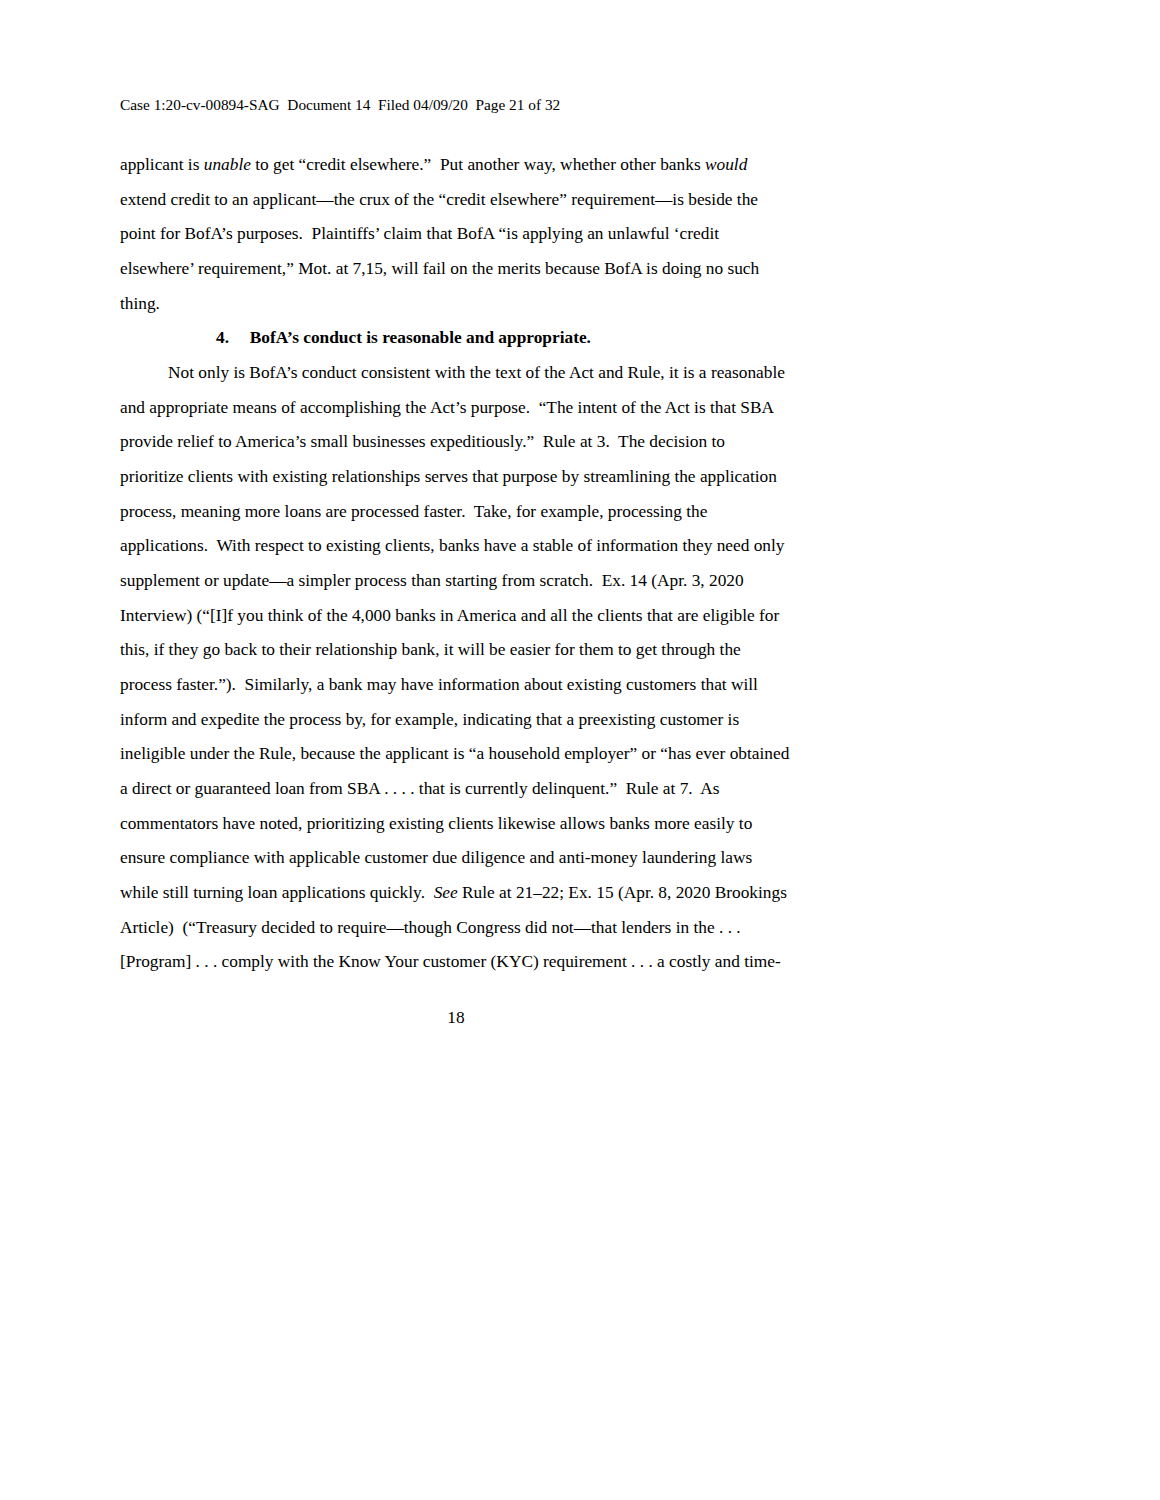Case 1:20-cv-00894-SAG Document 14 Filed 04/09/20 Page 21 of 32
applicant is unable to get “credit elsewhere.” Put another way, whether other banks would extend credit to an applicant—the crux of the “credit elsewhere” requirement—is beside the point for BofA’s purposes. Plaintiffs’ claim that BofA “is applying an unlawful ‘credit elsewhere’ requirement,” Mot. at 7,15, will fail on the merits because BofA is doing no such thing.
4. BofA’s conduct is reasonable and appropriate.
Not only is BofA’s conduct consistent with the text of the Act and Rule, it is a reasonable and appropriate means of accomplishing the Act’s purpose. “The intent of the Act is that SBA provide relief to America’s small businesses expeditiously.” Rule at 3. The decision to prioritize clients with existing relationships serves that purpose by streamlining the application process, meaning more loans are processed faster. Take, for example, processing the applications. With respect to existing clients, banks have a stable of information they need only supplement or update—a simpler process than starting from scratch. Ex. 14 (Apr. 3, 2020 Interview) (“[I]f you think of the 4,000 banks in America and all the clients that are eligible for this, if they go back to their relationship bank, it will be easier for them to get through the process faster.”). Similarly, a bank may have information about existing customers that will inform and expedite the process by, for example, indicating that a preexisting customer is ineligible under the Rule, because the applicant is “a household employer” or “has ever obtained a direct or guaranteed loan from SBA . . . . that is currently delinquent.” Rule at 7. As commentators have noted, prioritizing existing clients likewise allows banks more easily to ensure compliance with applicable customer due diligence and anti-money laundering laws while still turning loan applications quickly. See Rule at 21–22; Ex. 15 (Apr. 8, 2020 Brookings Article) (“Treasury decided to require—though Congress did not—that lenders in the . . . [Program] . . . comply with the Know Your customer (KYC) requirement . . . a costly and time-
18